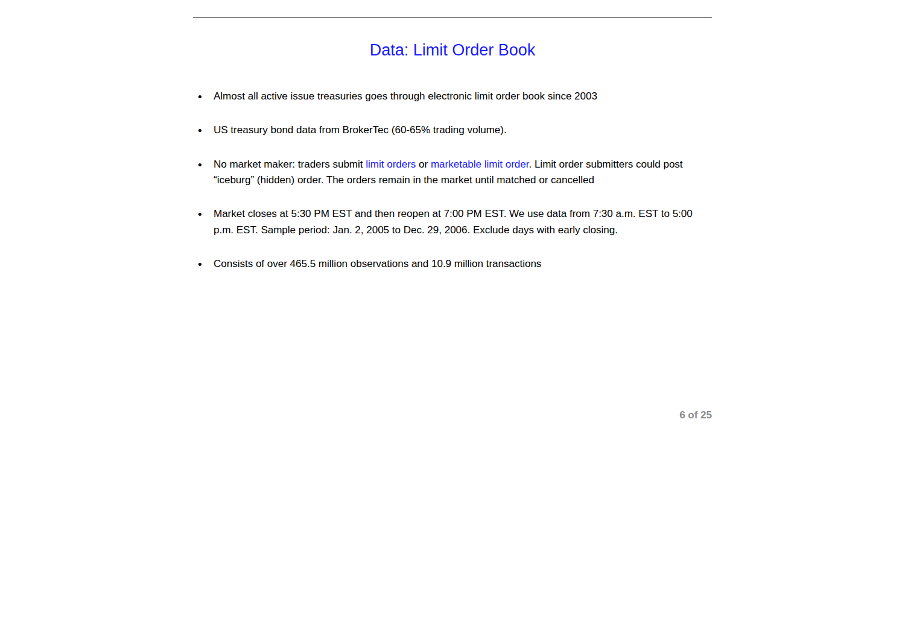Data: Limit Order Book
Almost all active issue treasuries goes through electronic limit order book since 2003
US treasury bond data from BrokerTec (60-65% trading volume).
No market maker: traders submit limit orders or marketable limit order. Limit order submitters could post “iceburg” (hidden) order. The orders remain in the market until matched or cancelled
Market closes at 5:30 PM EST and then reopen at 7:00 PM EST. We use data from 7:30 a.m. EST to 5:00 p.m. EST. Sample period: Jan. 2, 2005 to Dec. 29, 2006. Exclude days with early closing.
Consists of over 465.5 million observations and 10.9 million transactions
6 of 25